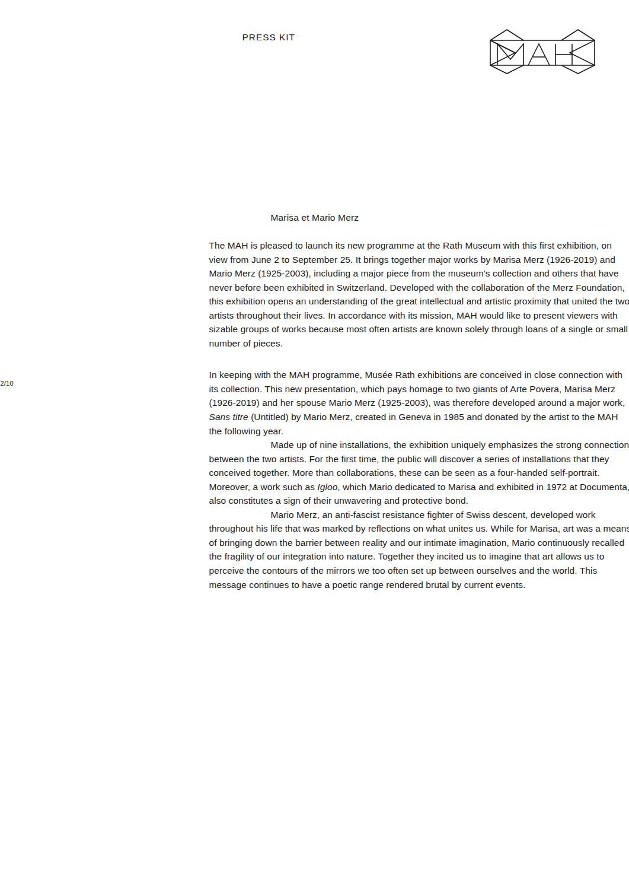PRESS KIT
2/10
Marisa et Mario Merz
The MAH is pleased to launch its new programme at the Rath Museum with this first exhibition, on view from June 2 to September 25. It brings together major works by Marisa Merz (1926-2019) and Mario Merz (1925-2003), including a major piece from the museum's collection and others that have never before been exhibited in Switzerland. Developed with the collaboration of the Merz Foundation, this exhibition opens an understanding of the great intellectual and artistic proximity that united the two artists throughout their lives. In accordance with its mission, MAH would like to present viewers with sizable groups of works because most often artists are known solely through loans of a single or small number of pieces.
In keeping with the MAH programme, Musée Rath exhibitions are conceived in close connection with its collection. This new presentation, which pays homage to two giants of Arte Povera, Marisa Merz (1926-2019) and her spouse Mario Merz (1925-2003), was therefore developed around a major work, Sans titre (Untitled) by Mario Merz, created in Geneva in 1985 and donated by the artist to the MAH the following year.
Made up of nine installations, the exhibition uniquely emphasizes the strong connection between the two artists. For the first time, the public will discover a series of installations that they conceived together. More than collaborations, these can be seen as a four-handed self-portrait. Moreover, a work such as Igloo, which Mario dedicated to Marisa and exhibited in 1972 at Documenta, also constitutes a sign of their unwavering and protective bond.
Mario Merz, an anti-fascist resistance fighter of Swiss descent, developed work throughout his life that was marked by reflections on what unites us. While for Marisa, art was a means of bringing down the barrier between reality and our intimate imagination, Mario continuously recalled the fragility of our integration into nature. Together they incited us to imagine that art allows us to perceive the contours of the mirrors we too often set up between ourselves and the world. This message continues to have a poetic range rendered brutal by current events.